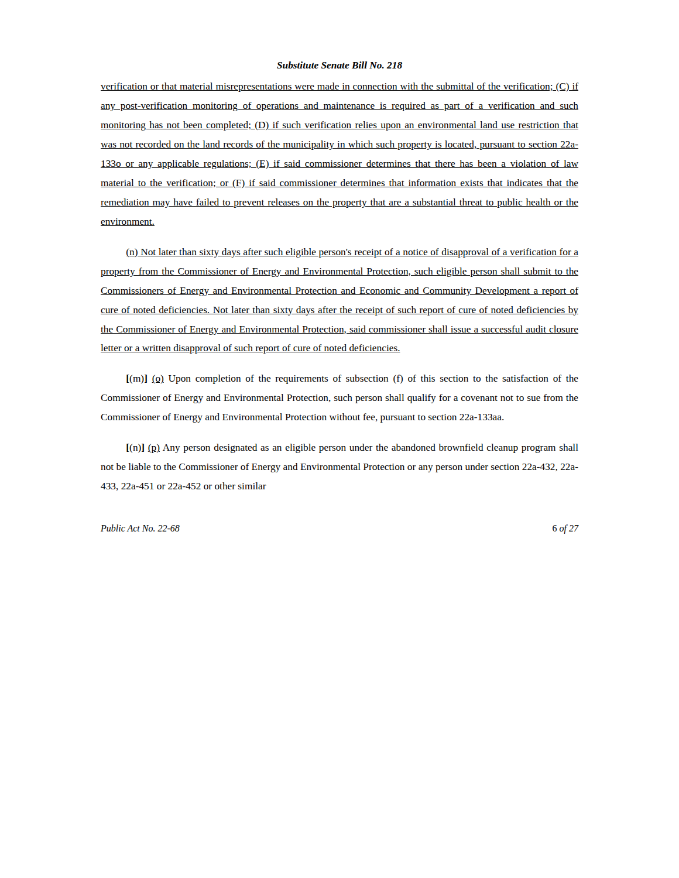Substitute Senate Bill No. 218
verification or that material misrepresentations were made in connection with the submittal of the verification; (C) if any post-verification monitoring of operations and maintenance is required as part of a verification and such monitoring has not been completed; (D) if such verification relies upon an environmental land use restriction that was not recorded on the land records of the municipality in which such property is located, pursuant to section 22a-133o or any applicable regulations; (E) if said commissioner determines that there has been a violation of law material to the verification; or (F) if said commissioner determines that information exists that indicates that the remediation may have failed to prevent releases on the property that are a substantial threat to public health or the environment.
(n) Not later than sixty days after such eligible person's receipt of a notice of disapproval of a verification for a property from the Commissioner of Energy and Environmental Protection, such eligible person shall submit to the Commissioners of Energy and Environmental Protection and Economic and Community Development a report of cure of noted deficiencies. Not later than sixty days after the receipt of such report of cure of noted deficiencies by the Commissioner of Energy and Environmental Protection, said commissioner shall issue a successful audit closure letter or a written disapproval of such report of cure of noted deficiencies.
[(m)] (o) Upon completion of the requirements of subsection (f) of this section to the satisfaction of the Commissioner of Energy and Environmental Protection, such person shall qualify for a covenant not to sue from the Commissioner of Energy and Environmental Protection without fee, pursuant to section 22a-133aa.
[(n)] (p) Any person designated as an eligible person under the abandoned brownfield cleanup program shall not be liable to the Commissioner of Energy and Environmental Protection or any person under section 22a-432, 22a-433, 22a-451 or 22a-452 or other similar
Public Act No. 22-68 6 of 27